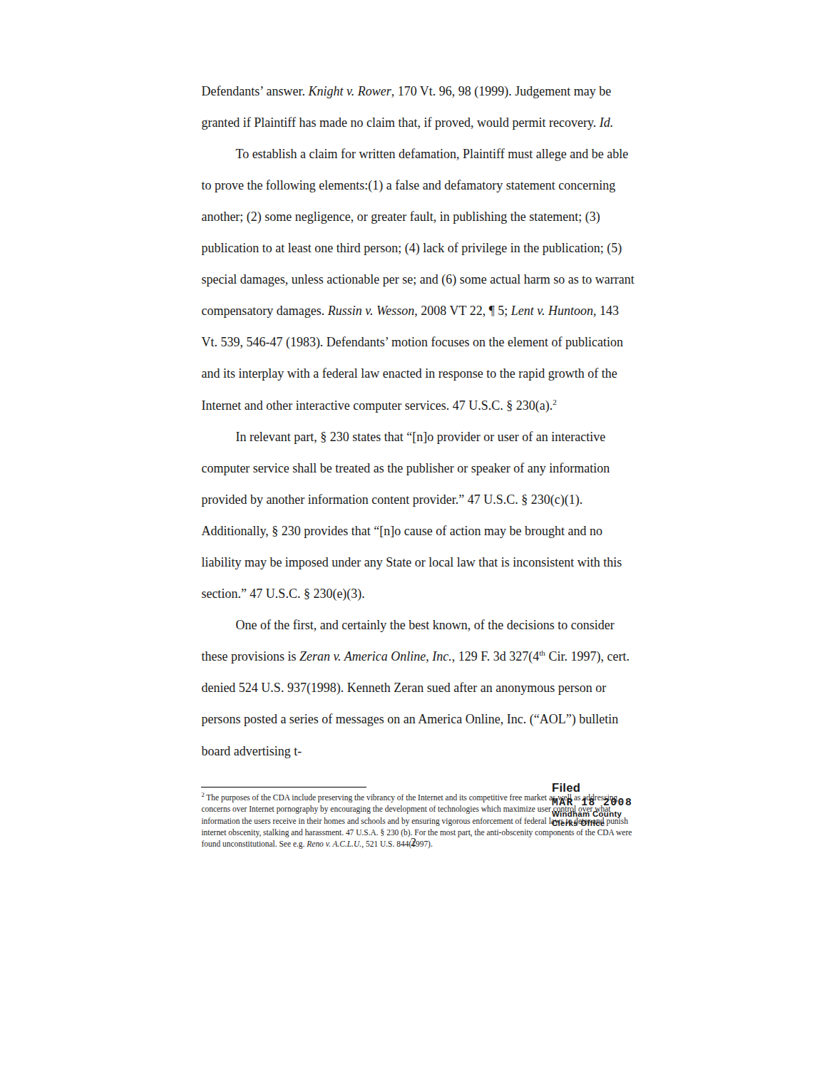Defendants’ answer. Knight v. Rower, 170 Vt. 96, 98 (1999). Judgement may be granted if Plaintiff has made no claim that, if proved, would permit recovery. Id.
To establish a claim for written defamation, Plaintiff must allege and be able to prove the following elements:(1) a false and defamatory statement concerning another; (2) some negligence, or greater fault, in publishing the statement; (3) publication to at least one third person; (4) lack of privilege in the publication; (5) special damages, unless actionable per se; and (6) some actual harm so as to warrant compensatory damages. Russin v. Wesson, 2008 VT 22, ¶ 5; Lent v. Huntoon, 143 Vt. 539, 546-47 (1983). Defendants’ motion focuses on the element of publication and its interplay with a federal law enacted in response to the rapid growth of the Internet and other interactive computer services. 47 U.S.C. § 230(a).2
In relevant part, § 230 states that “[n]o provider or user of an interactive computer service shall be treated as the publisher or speaker of any information provided by another information content provider.” 47 U.S.C. § 230(c)(1). Additionally, § 230 provides that “[n]o cause of action may be brought and no liability may be imposed under any State or local law that is inconsistent with this section.” 47 U.S.C. § 230(e)(3).
One of the first, and certainly the best known, of the decisions to consider these provisions is Zeran v. America Online, Inc., 129 F. 3d 327(4th Cir. 1997), cert. denied 524 U.S. 937(1998). Kenneth Zeran sued after an anonymous person or persons posted a series of messages on an America Online, Inc. (“AOL”) bulletin board advertising t-
2 The purposes of the CDA include preserving the vibrancy of the Internet and its competitive free market as well as addressing concerns over Internet pornography by encouraging the development of technologies which maximize user control over what information the users receive in their homes and schools and by ensuring vigorous enforcement of federal laws to deter and punish internet obscenity, stalking and harassment. 47 U.S.A. § 230 (b). For the most part, the anti-obscenity components of the CDA were found unconstitutional. See e.g. Reno v. A.C.L.U., 521 U.S. 844(1997).
Filed
MAR 18 2008
Windham County
Clerks Office
2